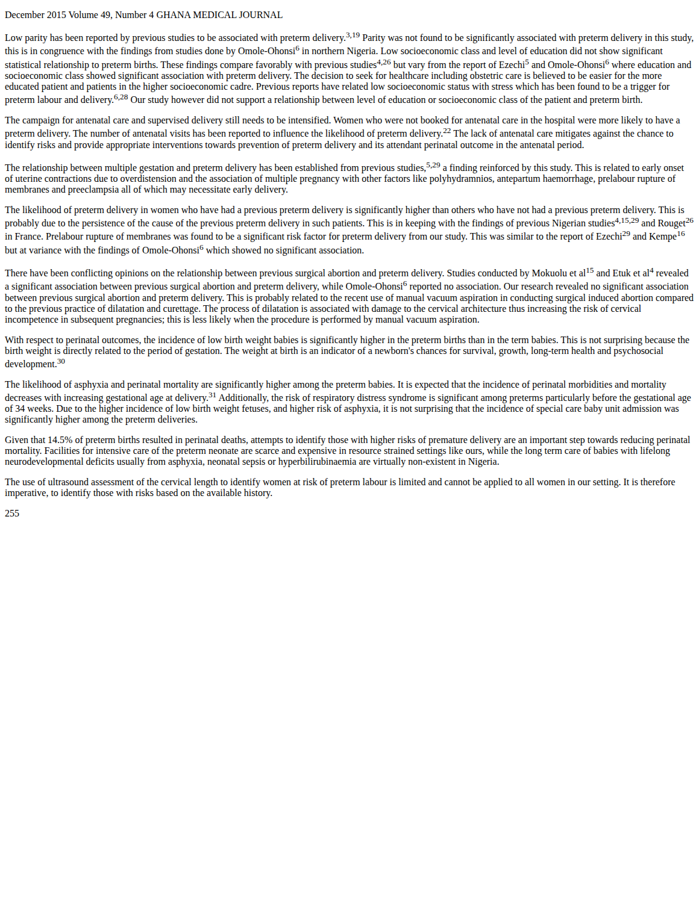December 2015 Volume 49, Number 4 GHANA MEDICAL JOURNAL
Low parity has been reported by previous studies to be associated with preterm delivery.3,19 Parity was not found to be significantly associated with preterm delivery in this study, this is in congruence with the findings from studies done by Omole-Ohonsi6 in northern Nigeria. Low socioeconomic class and level of education did not show significant statistical relationship to preterm births. These findings compare favorably with previous studies4,26 but vary from the report of Ezechi5 and Omole-Ohonsi6 where education and socioeconomic class showed significant association with preterm delivery. The decision to seek for healthcare including obstetric care is believed to be easier for the more educated patient and patients in the higher socioeconomic cadre. Previous reports have related low socioeconomic status with stress which has been found to be a trigger for preterm labour and delivery.6,28 Our study however did not support a relationship between level of education or socioeconomic class of the patient and preterm birth.
The campaign for antenatal care and supervised delivery still needs to be intensified. Women who were not booked for antenatal care in the hospital were more likely to have a preterm delivery. The number of antenatal visits has been reported to influence the likelihood of preterm delivery.22 The lack of antenatal care mitigates against the chance to identify risks and provide appropriate interventions towards prevention of preterm delivery and its attendant perinatal outcome in the antenatal period.
The relationship between multiple gestation and preterm delivery has been established from previous studies,5,29 a finding reinforced by this study. This is related to early onset of uterine contractions due to overdistension and the association of multiple pregnancy with other factors like polyhydramnios, antepartum haemorrhage, prelabour rupture of membranes and preeclampsia all of which may necessitate early delivery.
The likelihood of preterm delivery in women who have had a previous preterm delivery is significantly higher than others who have not had a previous preterm delivery. This is probably due to the persistence of the cause of the previous preterm delivery in such patients. This is in keeping with the findings of previous Nigerian studies4,15,29 and Rouget26 in France. Prelabour rupture of membranes was found to be a significant risk factor for preterm delivery from our study. This was similar to the report of Ezechi29 and Kempe16 but at variance with the findings of Omole-Ohonsi6 which showed no significant association.
There have been conflicting opinions on the relationship between previous surgical abortion and preterm delivery. Studies conducted by Mokuolu et al15 and Etuk et al4 revealed a significant association between previous surgical abortion and preterm delivery, while Omole-Ohonsi6 reported no association. Our research revealed no significant association between previous surgical abortion and preterm delivery. This is probably related to the recent use of manual vacuum aspiration in conducting surgical induced abortion compared to the previous practice of dilatation and curettage. The process of dilatation is associated with damage to the cervical architecture thus increasing the risk of cervical incompetence in subsequent pregnancies; this is less likely when the procedure is performed by manual vacuum aspiration.
With respect to perinatal outcomes, the incidence of low birth weight babies is significantly higher in the preterm births than in the term babies. This is not surprising because the birth weight is directly related to the period of gestation. The weight at birth is an indicator of a newborn's chances for survival, growth, long-term health and psychosocial development.30
The likelihood of asphyxia and perinatal mortality are significantly higher among the preterm babies. It is expected that the incidence of perinatal morbidities and mortality decreases with increasing gestational age at delivery.31 Additionally, the risk of respiratory distress syndrome is significant among preterms particularly before the gestational age of 34 weeks. Due to the higher incidence of low birth weight fetuses, and higher risk of asphyxia, it is not surprising that the incidence of special care baby unit admission was significantly higher among the preterm deliveries.
Given that 14.5% of preterm births resulted in perinatal deaths, attempts to identify those with higher risks of premature delivery are an important step towards reducing perinatal mortality. Facilities for intensive care of the preterm neonate are scarce and expensive in resource strained settings like ours, while the long term care of babies with lifelong neurodevelopmental deficits usually from asphyxia, neonatal sepsis or hyperbilirubinaemia are virtually non-existent in Nigeria.
The use of ultrasound assessment of the cervical length to identify women at risk of preterm labour is limited and cannot be applied to all women in our setting. It is therefore imperative, to identify those with risks based on the available history.
255